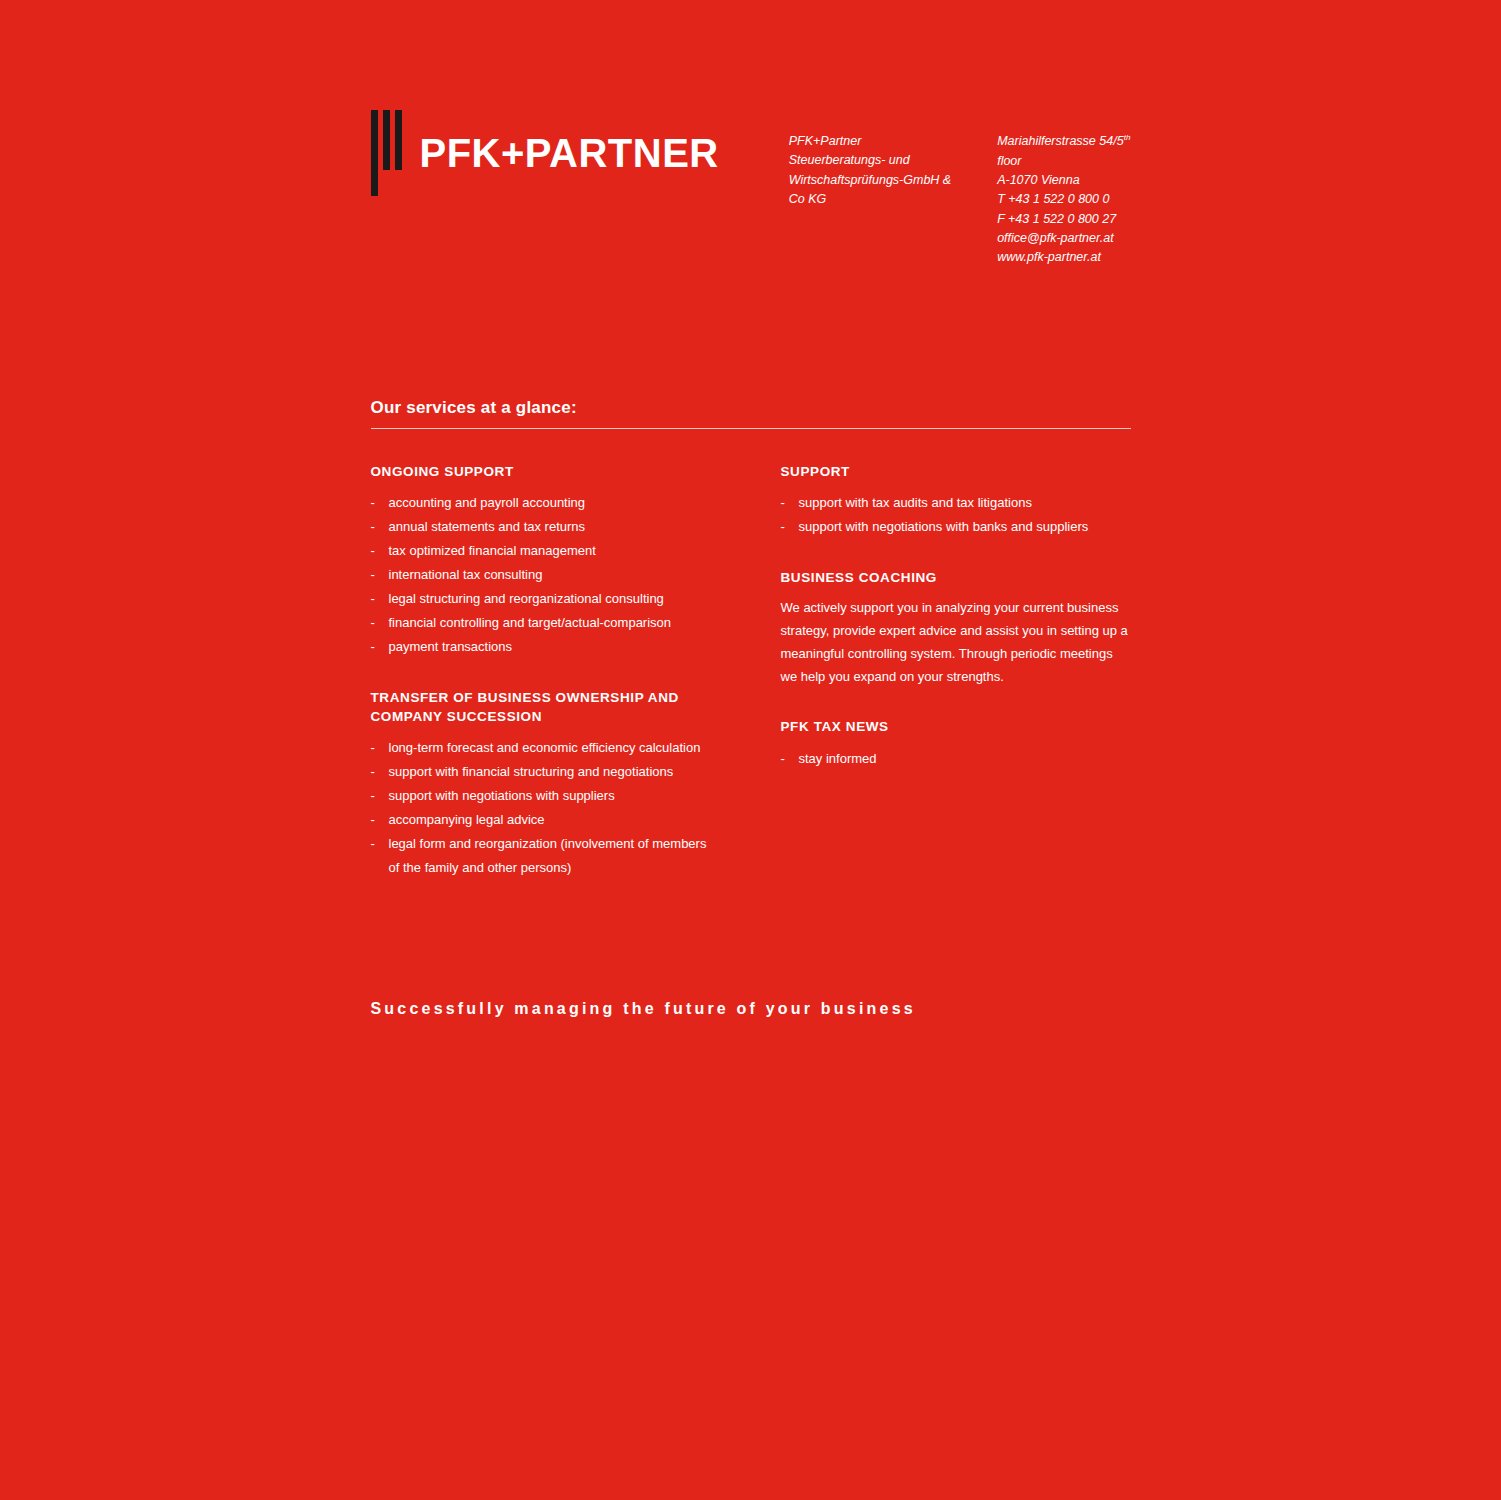PFK+PARTNER
PFK+Partner
Steuerberatungs- und
Wirtschaftsprüfungs-GmbH & Co KG
Mariahilferstrasse 54/5th floor
A-1070 Vienna
T +43 1 522 0 800 0
F +43 1 522 0 800 27
office@pfk-partner.at
www.pfk-partner.at
Our services at a glance:
Ongoing support
accounting and payroll accounting
annual statements and tax returns
tax optimized financial management
international tax consulting
legal structuring and reorganizational consulting
financial controlling and target/actual-comparison
payment transactions
Transfer of business ownership and
company succession
long-term forecast and economic efficiency calculation
support with financial structuring and negotiations
support with negotiations with suppliers
accompanying legal advice
legal form and reorganization (involvement of membersof the family and other persons)
Support
support with tax audits and tax litigations
support with negotiations with banks and suppliers
Business coaching
We actively support you in analyzing your current business strategy, provide expert advice and assist you in setting up a meaningful controlling system. Through periodic meetings we help you expand on your strengths.
PFK tax news
stay informed
Successfully managing the future of your business